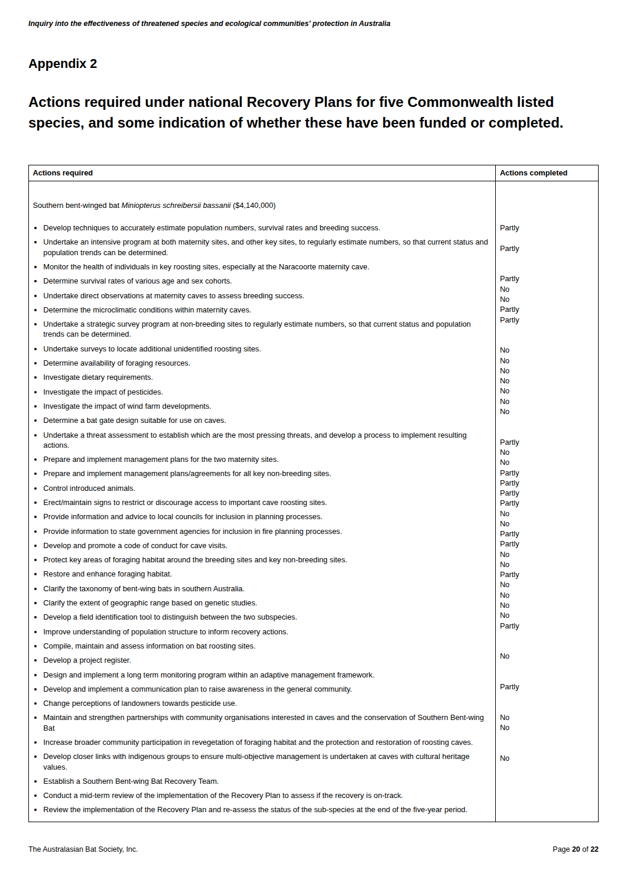Inquiry into the effectiveness of threatened species and ecological communities' protection in Australia
Appendix 2
Actions required under national Recovery Plans for five Commonwealth listed species, and some indication of whether these have been funded or completed.
| Actions required | Actions completed |
| --- | --- |
| Southern bent-winged bat Miniopterus schreibersii bassanii ($4,140,000) Develop techniques to accurately estimate population numbers, survival rates and breeding success. Undertake an intensive program at both maternity sites, and other key sites, to regularly estimate numbers, so that current status and population trends can be determined. Monitor the health of individuals in key roosting sites, especially at the Naracoorte maternity cave. Determine survival rates of various age and sex cohorts. Undertake direct observations at maternity caves to assess breeding success. Determine the microclimatic conditions within maternity caves. Undertake a strategic survey program at non-breeding sites to regularly estimate numbers, so that current status and population trends can be determined. Undertake surveys to locate additional unidentified roosting sites. Determine availability of foraging resources. Investigate dietary requirements. Investigate the impact of pesticides. Investigate the impact of wind farm developments. Determine a bat gate design suitable for use on caves. Undertake a threat assessment to establish which are the most pressing threats, and develop a process to implement resulting actions. Prepare and implement management plans for the two maternity sites. Prepare and implement management plans/agreements for all key non-breeding sites. Control introduced animals. Erect/maintain signs to restrict or discourage access to important cave roosting sites. Provide information and advice to local councils for inclusion in planning processes. Provide information to state government agencies for inclusion in fire planning processes. Develop and promote a code of conduct for cave visits. Protect key areas of foraging habitat around the breeding sites and key non-breeding sites. Restore and enhance foraging habitat. Clarify the taxonomy of bent-wing bats in southern Australia. Clarify the extent of geographic range based on genetic studies. Develop a field identification tool to distinguish between the two subspecies. Improve understanding of population structure to inform recovery actions. Compile, maintain and assess information on bat roosting sites. Develop a project register. Design and implement a long term monitoring program within an adaptive management framework. Develop and implement a communication plan to raise awareness in the general community. Change perceptions of landowners towards pesticide use. Maintain and strengthen partnerships with community organisations interested in caves and the conservation of Southern Bent-wing Bat Increase broader community participation in revegetation of foraging habitat and the protection and restoration of roosting caves. Develop closer links with indigenous groups to ensure multi-objective management is undertaken at caves with cultural heritage values. Establish a Southern Bent-wing Bat Recovery Team. Conduct a mid-term review of the implementation of the Recovery Plan to assess if the recovery is on-track. Review the implementation of the Recovery Plan and re-assess the status of the sub-species at the end of the five-year period. | Partly Partly Partly No No Partly Partly No No No No No No No Partly No No Partly Partly Partly Partly No No Partly Partly No No Partly No No No No Partly No Partly No No No |
The Australasian Bat Society, Inc.
Page 20 of 22